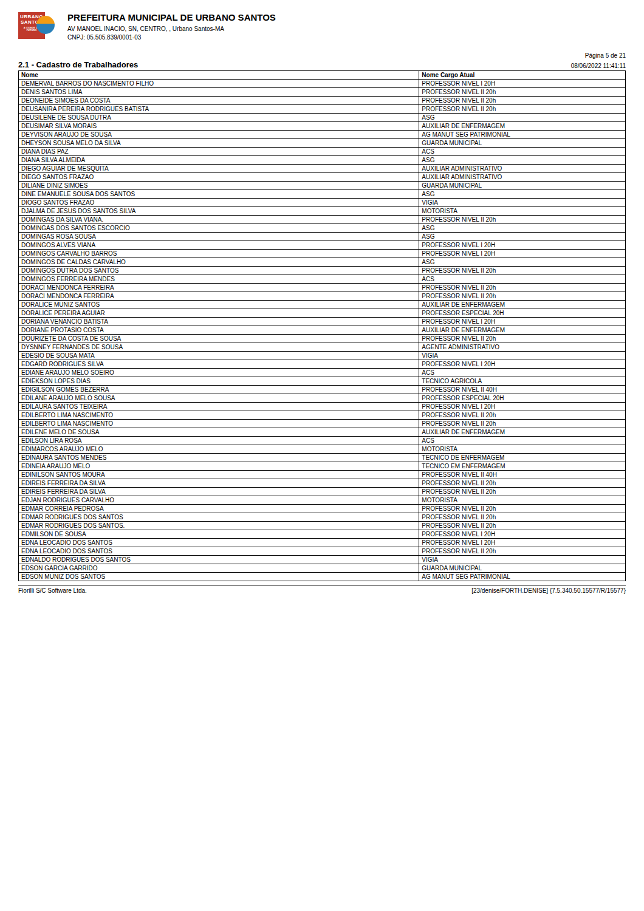URBANO
SANTOS
A CIDADE DO FUTURO
PREFEITURA MUNICIPAL DE URBANO SANTOS
AV MANOEL INACIO, SN, CENTRO, , Urbano Santos-MA
CNPJ: 05.505.839/0001-03
Página 5 de 21
2.1 - Cadastro de Trabalhadores
08/06/2022 11:41:11
| Nome | Nome Cargo Atual |
| --- | --- |
| DEMERVAL BARROS DO NASCIMENTO FILHO | PROFESSOR NIVEL I 20H |
| DENIS SANTOS LIMA | PROFESSOR NIVEL II 20h |
| DEONEIDE SIMOES DA COSTA | PROFESSOR NIVEL II 20h |
| DEUSANIRA PEREIRA RODRIGUES BATISTA | PROFESSOR NIVEL II 20h |
| DEUSILENE DE SOUSA DUTRA | ASG |
| DEUSIMAR SILVA MORAIS | AUXILIAR DE ENFERMAGEM |
| DEYVISON ARAUJO DE SOUSA | AG MANUT SEG PATRIMONIAL |
| DHEYSON SOUSA MELO DA SILVA | GUARDA MUNICIPAL |
| DIANA DIAS PAZ | ACS |
| DIANA SILVA ALMEIDA | ASG |
| DIEGO AGUIAR DE MESQUITA | AUXILIAR ADMINISTRATIVO |
| DIEGO SANTOS FRAZAO | AUXILIAR ADMINISTRATIVO |
| DILIANE DINIZ SIMOES | GUARDA MUNICIPAL |
| DINE EMANUELE SOUSA DOS SANTOS | ASG |
| DIOGO SANTOS FRAZAO | VIGIA |
| DJALMA DE JESUS DOS SANTOS SILVA | MOTORISTA |
| DOMINGAS DA SILVA VIANA. | PROFESSOR NIVEL II 20h |
| DOMINGAS DOS SANTOS ESCORCIO | ASG |
| DOMINGAS ROSA SOUSA | ASG |
| DOMINGOS ALVES VIANA | PROFESSOR NIVEL I 20H |
| DOMINGOS CARVALHO BARROS | PROFESSOR NIVEL I 20H |
| DOMINGOS DE CALDAS CARVALHO | ASG |
| DOMINGOS DUTRA DOS SANTOS | PROFESSOR NIVEL II 20h |
| DOMINGOS FERREIRA MENDES | ACS |
| DORACI MENDONCA FERREIRA | PROFESSOR NIVEL II 20h |
| DORACI MENDONCA FERREIRA | PROFESSOR NIVEL II 20h |
| DORALICE MUNIZ SANTOS | AUXILIAR DE ENFERMAGEM |
| DORALICE PEREIRA AGUIAR | PROFESSOR ESPECIAL 20H |
| DORIANA VENANCIO BATISTA | PROFESSOR NIVEL I 20H |
| DORIANE PROTASIO COSTA | AUXILIAR DE ENFERMAGEM |
| DOURIZETE DA COSTA DE SOUSA | PROFESSOR NIVEL II 20h |
| DYSNNEY FERNANDES DE SOUSA | AGENTE ADMINISTRATIVO |
| EDESIO DE SOUSA MATA | VIGIA |
| EDGARD RODRIGUES SILVA | PROFESSOR NIVEL I 20H |
| EDIANE ARAUJO MELO SOEIRO | ACS |
| EDIEKSON LOPES DIAS | TECNICO AGRICOLA |
| EDIGILSON GOMES BEZERRA | PROFESSOR NIVEL II 40H |
| EDILANE ARAUJO MELO SOUSA | PROFESSOR ESPECIAL 20H |
| EDILAURA SANTOS TEIXEIRA | PROFESSOR NIVEL I 20H |
| EDILBERTO LIMA NASCIMENTO | PROFESSOR NIVEL II 20h |
| EDILBERTO LIMA NASCIMENTO | PROFESSOR NIVEL II 20h |
| EDILENE MELO DE SOUSA | AUXILIAR DE ENFERMAGEM |
| EDILSON LIRA ROSA | ACS |
| EDIMARCOS ARAUJO MELO | MOTORISTA |
| EDINAURA SANTOS MENDES | TECNICO DE ENFERMAGEM |
| EDINEIA ARAUJO MELO | TECNICO EM ENFERMAGEM |
| EDINILSON SANTOS MOURA | PROFESSOR NIVEL II 40H |
| EDIREIS FERREIRA DA SILVA | PROFESSOR NIVEL II 20h |
| EDIREIS FERREIRA DA SILVA | PROFESSOR NIVEL II 20h |
| EDJAN RODRIGUES CARVALHO | MOTORISTA |
| EDMAR CORREIA PEDROSA | PROFESSOR NIVEL II 20h |
| EDMAR RODRIGUES DOS SANTOS | PROFESSOR NIVEL II 20h |
| EDMAR RODRIGUES DOS SANTOS. | PROFESSOR NIVEL II 20h |
| EDMILSON DE SOUSA | PROFESSOR NIVEL I 20H |
| EDNA LEOCADIO DOS SANTOS | PROFESSOR NIVEL I 20H |
| EDNA LEOCADIO DOS SANTOS | PROFESSOR NIVEL II 20h |
| EDNALDO RODRIGUES DOS SANTOS | VIGIA |
| EDSON GARCIA GARRIDO | GUARDA MUNICIPAL |
| EDSON MUNIZ DOS SANTOS | AG MANUT SEG PATRIMONIAL |
Fiorilli S/C Software Ltda.
[23/denise/FORTH.DENISE] {7.5.340.50.15577/R/15577}